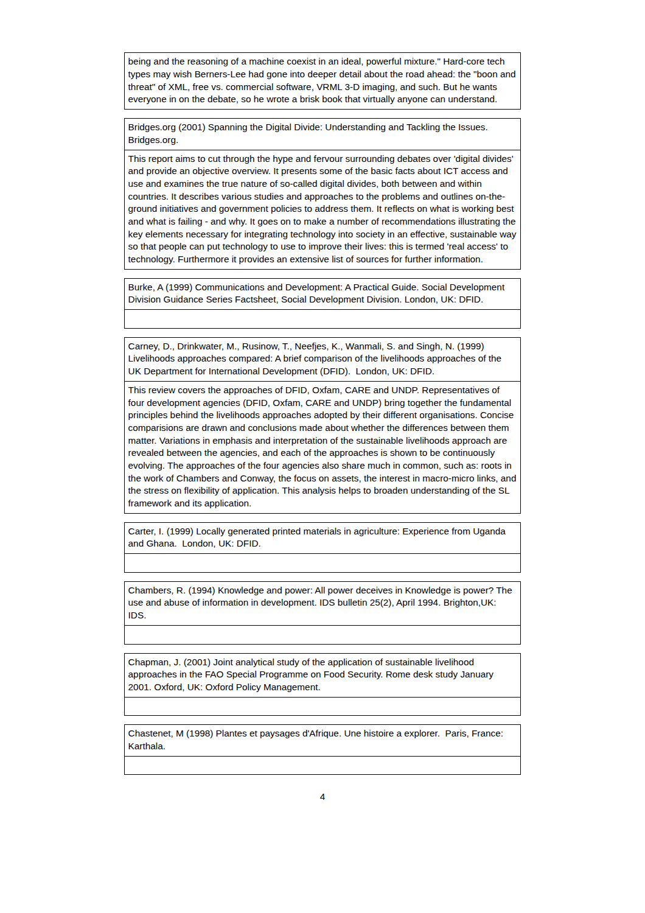being and the reasoning of a machine coexist in an ideal, powerful mixture." Hard-core tech types may wish Berners-Lee had gone into deeper detail about the road ahead: the "boon and threat" of XML, free vs. commercial software, VRML 3-D imaging, and such. But he wants everyone in on the debate, so he wrote a brisk book that virtually anyone can understand.
Bridges.org (2001) Spanning the Digital Divide: Understanding and Tackling the Issues. Bridges.org.
This report aims to cut through the hype and fervour surrounding debates over 'digital divides' and provide an objective overview. It presents some of the basic facts about ICT access and use and examines the true nature of so-called digital divides, both between and within countries. It describes various studies and approaches to the problems and outlines on-the-ground initiatives and government policies to address them. It reflects on what is working best and what is failing - and why. It goes on to make a number of recommendations illustrating the key elements necessary for integrating technology into society in an effective, sustainable way so that people can put technology to use to improve their lives: this is termed 'real access' to technology. Furthermore it provides an extensive list of sources for further information.
Burke, A (1999) Communications and Development: A Practical Guide. Social Development Division Guidance Series Factsheet, Social Development Division. London, UK: DFID.
Carney, D., Drinkwater, M., Rusinow, T., Neefjes, K., Wanmali, S. and Singh, N. (1999) Livelihoods approaches compared: A brief comparison of the livelihoods approaches of the UK Department for International Development (DFID). London, UK: DFID.
This review covers the approaches of DFID, Oxfam, CARE and UNDP. Representatives of four development agencies (DFID, Oxfam, CARE and UNDP) bring together the fundamental principles behind the livelihoods approaches adopted by their different organisations. Concise comparisions are drawn and conclusions made about whether the differences between them matter. Variations in emphasis and interpretation of the sustainable livelihoods approach are revealed between the agencies, and each of the approaches is shown to be continuously evolving. The approaches of the four agencies also share much in common, such as: roots in the work of Chambers and Conway, the focus on assets, the interest in macro-micro links, and the stress on flexibility of application. This analysis helps to broaden understanding of the SL framework and its application.
Carter, I. (1999) Locally generated printed materials in agriculture: Experience from Uganda and Ghana. London, UK: DFID.
Chambers, R. (1994) Knowledge and power: All power deceives in Knowledge is power? The use and abuse of information in development. IDS bulletin 25(2), April 1994. Brighton,UK: IDS.
Chapman, J. (2001) Joint analytical study of the application of sustainable livelihood approaches in the FAO Special Programme on Food Security. Rome desk study January 2001. Oxford, UK: Oxford Policy Management.
Chastenet, M (1998) Plantes et paysages d'Afrique. Une histoire a explorer. Paris, France: Karthala.
4